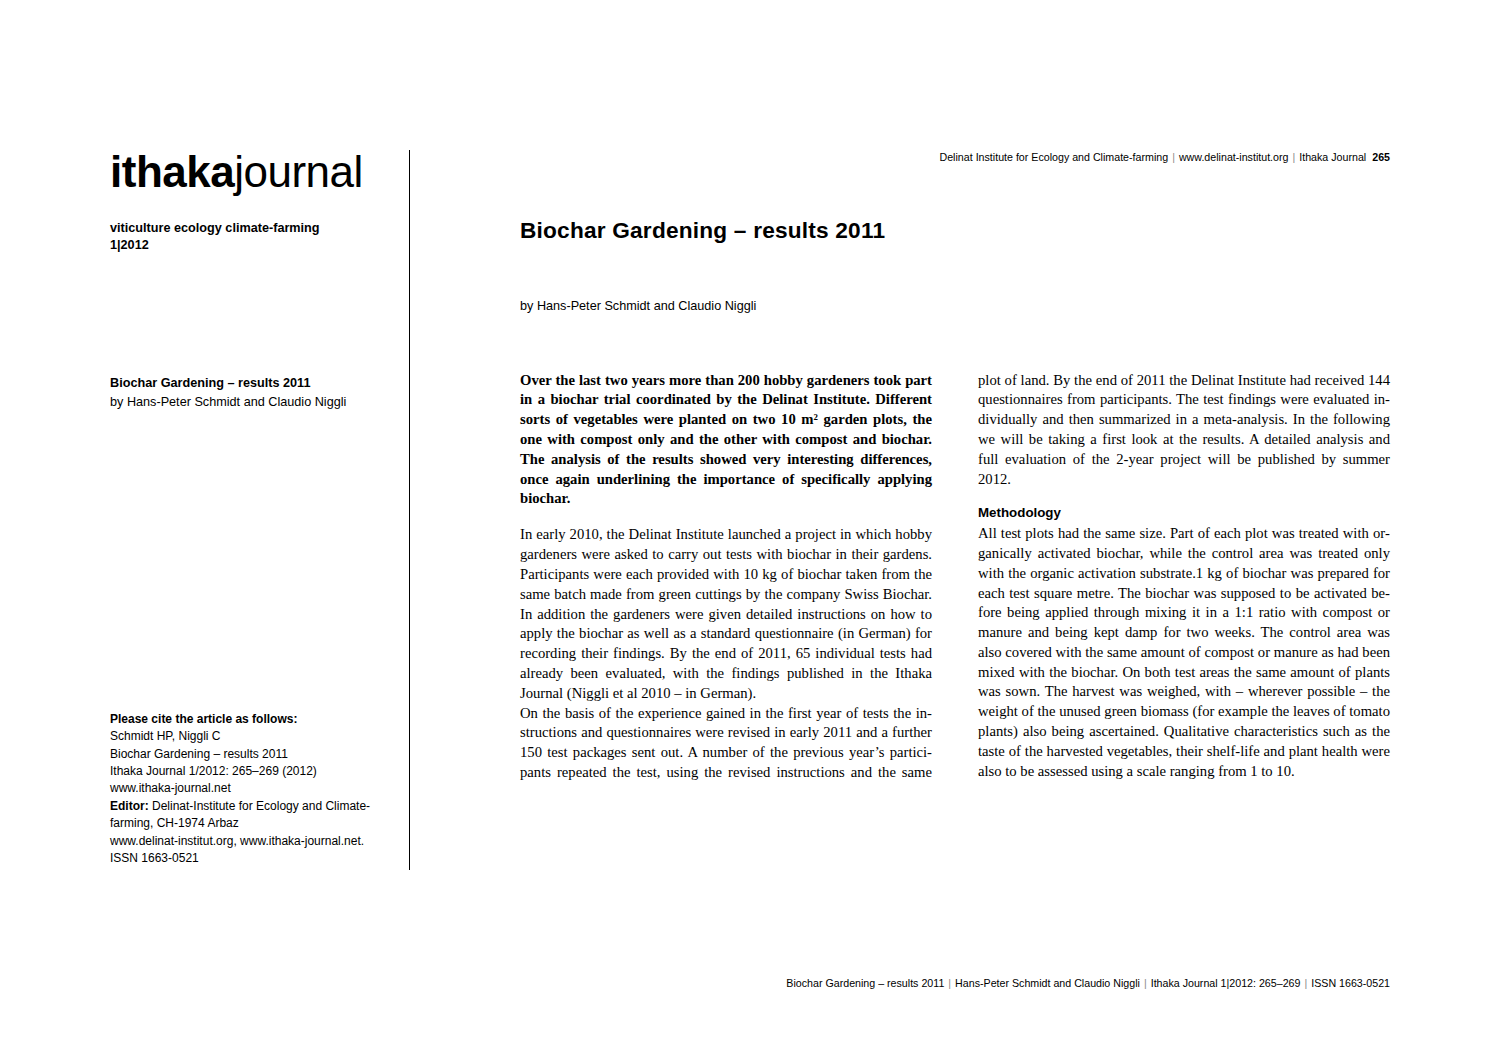Delinat Institute for Ecology and Climate-farming|www.delinat-institut.org|Ithaka Journal265
ithaka journal
viticulture ecology climate-farming
1|2012
Biochar Gardening – results 2011by Hans-Peter Schmidt and Claudio Niggli
Please cite the article as follows:
Schmidt HP, Niggli C
Biochar Gardening – results 2011
Ithaka Journal 1/2012: 265–269 (2012)
www.ithaka-journal.net
Editor: Delinat-Institute for Ecology and Climate-farming, CH-1974 Arbaz
www.delinat-institut.org, www.ithaka-journal.net.
ISSN 1663-0521
Biochar Gardening – results 2011
by Hans-Peter Schmidt and Claudio Niggli
Over the last two years more than 200 hobby gardeners took part in a biochar trial coordinated by the Delinat Institute. Different sorts of vegetables were planted on two 10 m² garden plots, the one with compost only and the other with compost and biochar. The analysis of the results showed very interesting differences, once again underlining the importance of specifically applying biochar.
In early 2010, the Delinat Institute launched a project in which hobby gardeners were asked to carry out tests with biochar in their gardens. Participants were each provided with 10 kg of biochar taken from the same batch made from green cuttings by the company Swiss Biochar. In addition the gardeners were given detailed instructions on how to apply the biochar as well as a standard questionnaire (in German) for recording their findings. By the end of 2011, 65 individual tests had already been evaluated, with the findings published in the Ithaka Journal (Niggli et al 2010 – in German).
On the basis of the experience gained in the first year of tests the instructions and questionnaires were revised in early 2011 and a further 150 test packages sent out. A number of the previous year’s participants repeated the test, using the revised instructions and the same plot of land. By the end of 2011 the Delinat Institute had received 144 questionnaires from participants. The test findings were evaluated individually and then summarized in a meta-analysis. In the following we will be taking a first look at the results. A detailed analysis and full evaluation of the 2-year project will be published by summer 2012.
Methodology
All test plots had the same size. Part of each plot was treated with organically activated biochar, while the control area was treated only with the organic activation substrate.1 kg of biochar was prepared for each test square metre. The biochar was supposed to be activated before being applied through mixing it in a 1:1 ratio with compost or manure and being kept damp for two weeks. The control area was also covered with the same amount of compost or manure as had been mixed with the biochar. On both test areas the same amount of plants was sown. The harvest was weighed, with – wherever possible – the weight of the unused green biomass (for example the leaves of tomato plants) also being ascertained. Qualitative characteristics such as the taste of the harvested vegetables, their shelf-life and plant health were also to be assessed using a scale ranging from 1 to 10.
Biochar Gardening – results 2011|Hans-Peter Schmidt and Claudio Niggli|Ithaka Journal 1|2012: 265–269|ISSN 1663-0521